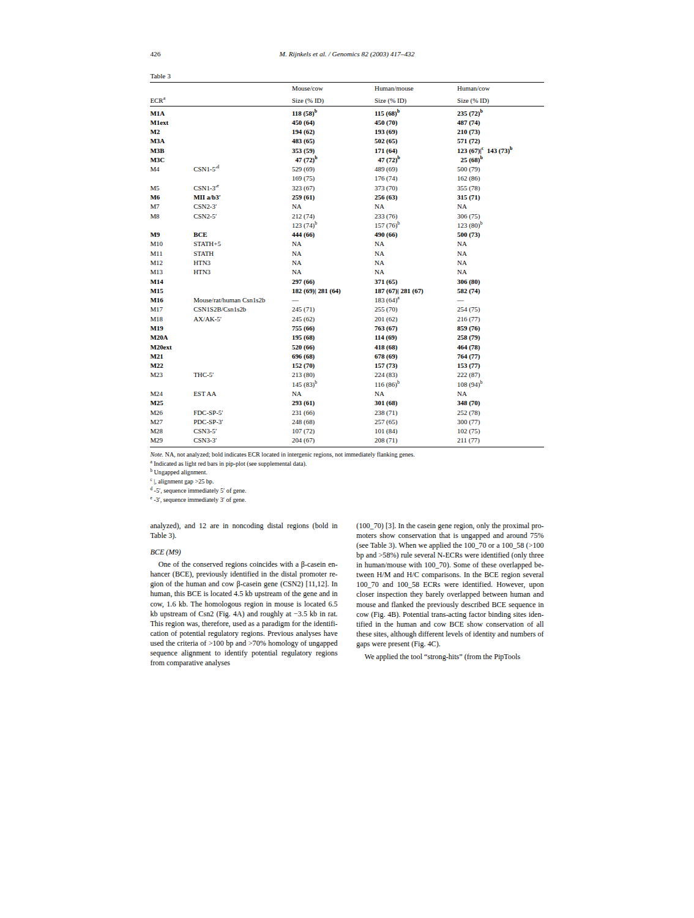426
M. Rijnkels et al. / Genomics 82 (2003) 417–432
Table 3
| | | Mouse/cow | Human/mouse | Human/cow |
| --- | --- | --- | --- | --- |
| ECR a | | Size (% ID) | Size (% ID) | Size (% ID) |
| M1A | | 118 (58) b | 115 (68) b | 235 (72) b |
| M1ext | | 450 (64) | 450 (70) | 487 (74) |
| M2 | | 194 (62) | 193 (69) | 210 (73) |
| M3A | | 483 (65) | 502 (65) | 571 (72) |
| M3B | | 353 (59) | 171 (64) | 123 (67)/ c 143 (73) b |
| M3C | | 47 (72) b | 47 (72) b | 25 (68) b |
| M4 | CSN1-5′ d | 529 (69) | 489 (69) | 500 (79) |
| | | 169 (75) | 176 (74) | 162 (86) |
| M5 | CSN1-3′ e | 323 (67) | 373 (70) | 355 (78) |
| M6 | MII a/b3′ | 259 (61) | 256 (63) | 315 (71) |
| M7 | CSN2-3′ | NA | NA | NA |
| M8 | CSN2-5′ | 212 (74) | 233 (76) | 306 (75) |
| | | 123 (74) b | 157 (76) b | 123 (80) b |
| M9 | BCE | 444 (66) | 490 (66) | 500 (73) |
| M10 | STATH+5 | NA | NA | NA |
| M11 | STATH | NA | NA | NA |
| M12 | HTN3 | NA | NA | NA |
| M13 | HTN3 | NA | NA | NA |
| M14 | | 297 (66) | 371 (65) | 306 (80) |
| M15 | | 182 (69)/ 281 (64) | 187 (67)/ 281 (67) | 582 (74) |
| M16 | Mouse/rat/human Csn1s2b | — | 183 (64) a | — |
| M17 | CSN1S2B/Csn1s2b | 245 (71) | 255 (70) | 254 (75) |
| M18 | AX/AK-5′ | 245 (62) | 201 (62) | 216 (77) |
| M19 | | 755 (66) | 763 (67) | 859 (76) |
| M20A | | 195 (68) | 114 (69) | 258 (79) |
| M20ext | | 520 (66) | 418 (68) | 464 (78) |
| M21 | | 696 (68) | 678 (69) | 764 (77) |
| M22 | | 152 (70) | 157 (73) | 153 (77) |
| M23 | THC-5′ | 213 (80) | 224 (83) | 222 (87) |
| | | 145 (83) b | 116 (86) b | 108 (94) b |
| M24 | EST AA | NA | NA | NA |
| M25 | | 293 (61) | 301 (68) | 348 (70) |
| M26 | FDC-SP-5′ | 231 (66) | 238 (71) | 252 (78) |
| M27 | PDC-SP-3′ | 248 (68) | 257 (65) | 300 (77) |
| M28 | CSN3-5′ | 107 (72) | 101 (84) | 102 (75) |
| M29 | CSN3-3′ | 204 (67) | 208 (71) | 211 (77) |
Note. NA, not analyzed; bold indicates ECR located in intergenic regions, not immediately flanking genes.
a Indicated as light red bars in pip-plot (see supplemental data).
b Ungapped alignment.
c |, alignment gap >25 bp.
d -5′, sequence immediately 5′ of gene.
e -3′, sequence immediately 3′ of gene.
analyzed), and 12 are in noncoding distal regions (bold in Table 3).
BCE (M9)
One of the conserved regions coincides with a β-casein enhancer (BCE), previously identified in the distal promoter region of the human and cow β-casein gene (CSN2) [11,12]. In human, this BCE is located 4.5 kb upstream of the gene and in cow, 1.6 kb. The homologous region in mouse is located 6.5 kb upstream of Csn2 (Fig. 4A) and roughly at −3.5 kb in rat. This region was, therefore, used as a paradigm for the identification of potential regulatory regions. Previous analyses have used the criteria of >100 bp and >70% homology of ungapped sequence alignment to identify potential regulatory regions from comparative analyses
(100_70) [3]. In the casein gene region, only the proximal promoters show conservation that is ungapped and around 75% (see Table 3). When we applied the 100_70 or a 100_58 (>100 bp and >58%) rule several N-ECRs were identified (only three in human/mouse with 100_70). Some of these overlapped between H/M and H/C comparisons. In the BCE region several 100_70 and 100_58 ECRs were identified. However, upon closer inspection they barely overlapped between human and mouse and flanked the previously described BCE sequence in cow (Fig. 4B). Potential trans-acting factor binding sites identified in the human and cow BCE show conservation of all these sites, although different levels of identity and numbers of gaps were present (Fig. 4C).
We applied the tool “strong-hits” (from the PipTools